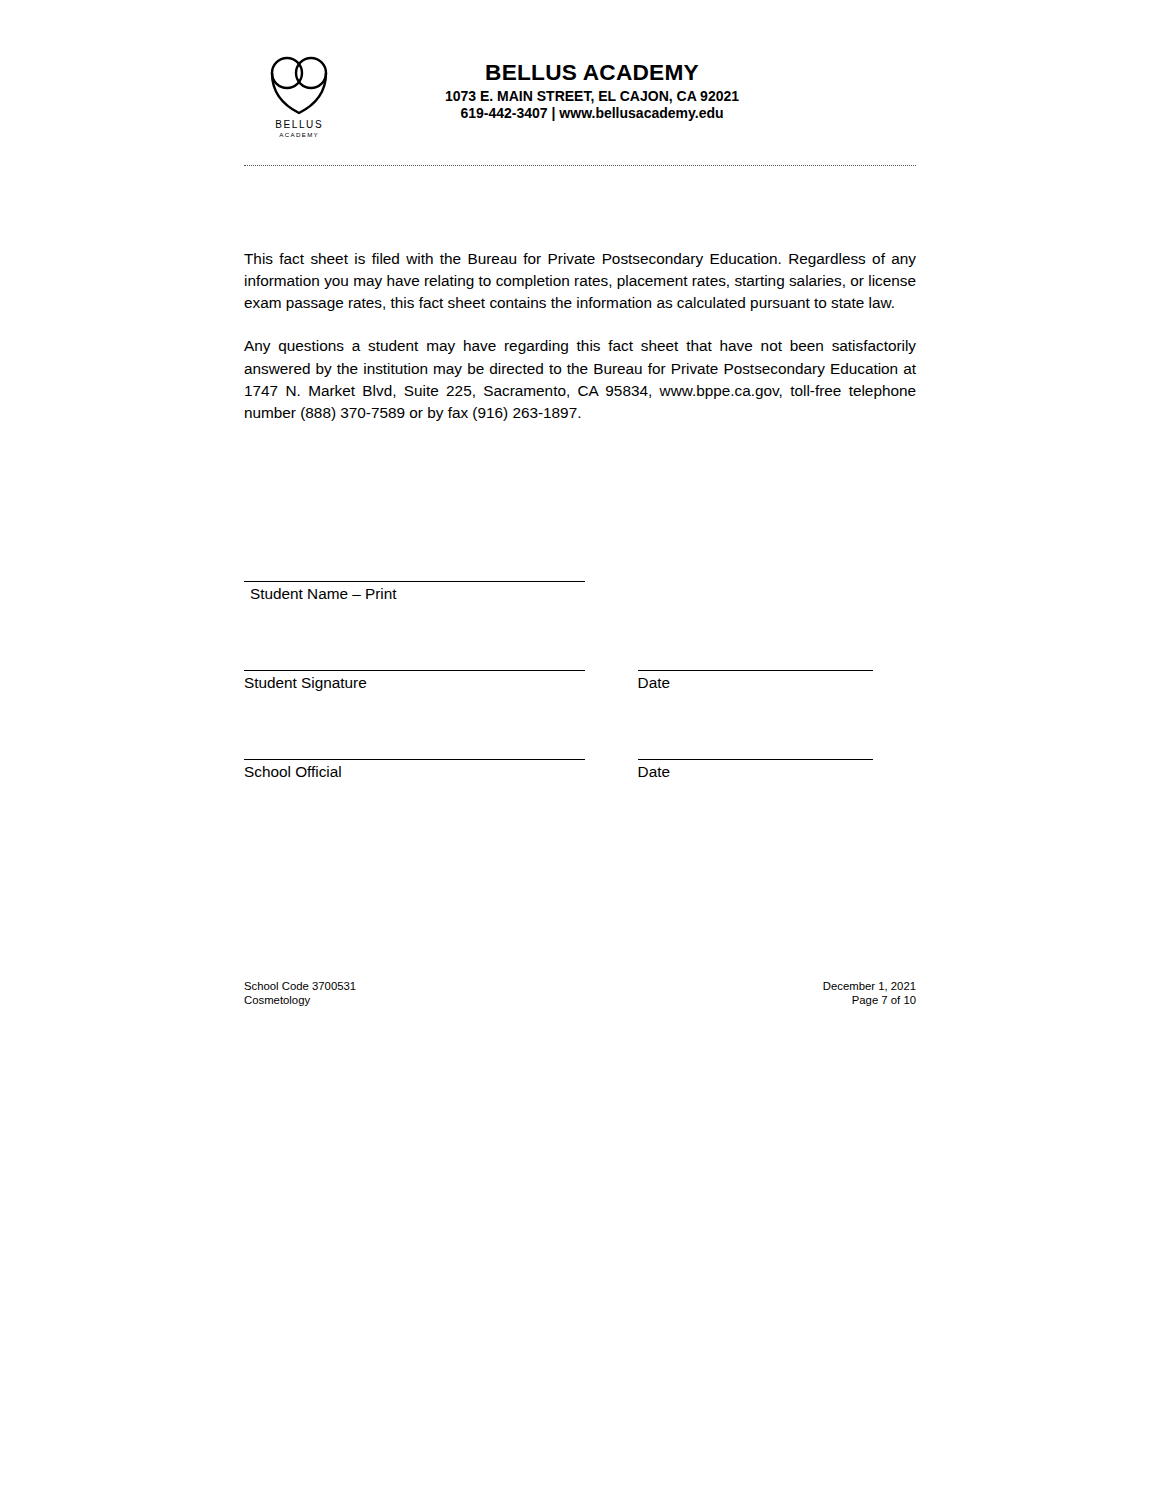BELLUS
ACADEMY
BELLUS ACADEMY
1073 E. MAIN STREET, EL CAJON, CA 92021
619-442-3407 | www.bellusacademy.edu
This fact sheet is filed with the Bureau for Private Postsecondary Education. Regardless of any information you may have relating to completion rates, placement rates, starting salaries, or license exam passage rates, this fact sheet contains the information as calculated pursuant to state law.
Any questions a student may have regarding this fact sheet that have not been satisfactorily answered by the institution may be directed to the Bureau for Private Postsecondary Education at 1747 N. Market Blvd, Suite 225, Sacramento, CA 95834, www.bppe.ca.gov, toll-free telephone number (888) 370-7589 or by fax (916) 263-1897.
Student Name – Print
Student Signature
Date
School Official
Date
School Code 3700531 Cosmetology
December 1, 2021 Page 7 of 10